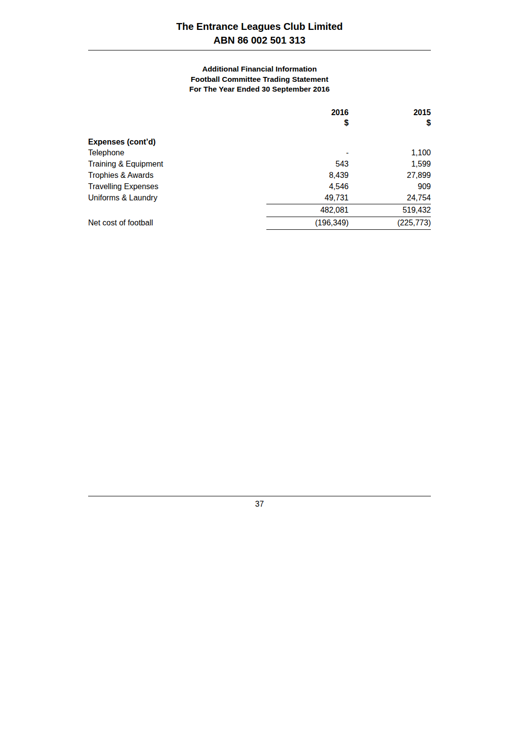The Entrance Leagues Club Limited
ABN 86 002 501 313
Additional Financial Information
Football Committee Trading Statement
For The Year Ended 30 September 2016
| | 2016 $ | 2015 $ |
| Expenses (cont’d) | | |
| Telephone | - | 1,100 |
| Training & Equipment | 543 | 1,599 |
| Trophies & Awards | 8,439 | 27,899 |
| Travelling Expenses | 4,546 | 909 |
| Uniforms & Laundry | 49,731 | 24,754 |
| | 482,081 | 519,432 |
| Net cost of football | (196,349) | (225,773) |
37